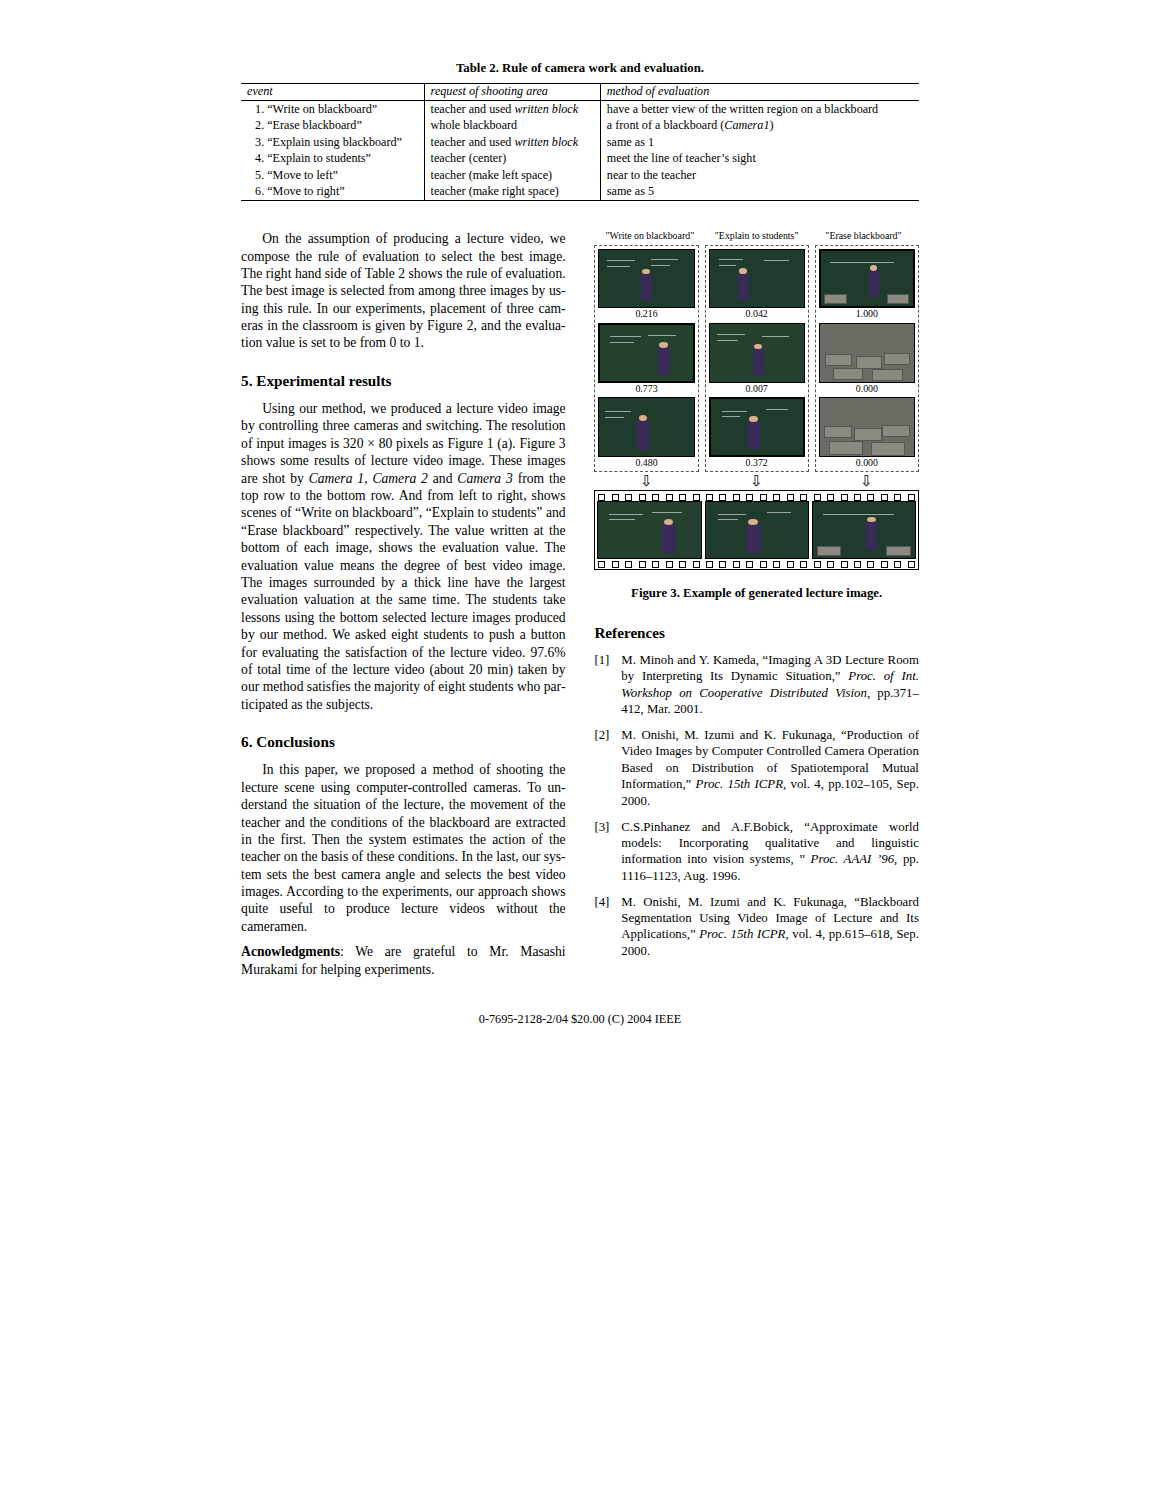Table 2. Rule of camera work and evaluation.
| event | request of shooting area | method of evaluation |
| --- | --- | --- |
| 1. “Write on blackboard” | teacher and used written block | have a better view of the written region on a blackboard |
| 2. “Erase blackboard” | whole blackboard | a front of a blackboard ( Camera1 ) |
| 3. “Explain using blackboard” | teacher and used written block | same as 1 |
| 4. “Explain to students” | teacher (center) | meet the line of teacher’s sight |
| 5. “Move to left” | teacher (make left space) | near to the teacher |
| 6. “Move to right” | teacher (make right space) | same as 5 |
On the assumption of producing a lecture video, we compose the rule of evaluation to select the best image. The right hand side of Table 2 shows the rule of evaluation. The best image is selected from among three images by using this rule. In our experiments, placement of three cameras in the classroom is given by Figure 2, and the evaluation value is set to be from 0 to 1.
5. Experimental results
Using our method, we produced a lecture video image by controlling three cameras and switching. The resolution of input images is 320 × 80 pixels as Figure 1 (a). Figure 3 shows some results of lecture video image. These images are shot by Camera 1, Camera 2 and Camera 3 from the top row to the bottom row. And from left to right, shows scenes of “Write on blackboard”, “Explain to students” and “Erase blackboard” respectively. The value written at the bottom of each image, shows the evaluation value. The evaluation value means the degree of best video image. The images surrounded by a thick line have the largest evaluation valuation at the same time. The students take lessons using the bottom selected lecture images produced by our method. We asked eight students to push a button for evaluating the satisfaction of the lecture video. 97.6% of total time of the lecture video (about 20 min) taken by our method satisfies the majority of eight students who participated as the subjects.
6. Conclusions
In this paper, we proposed a method of shooting the lecture scene using computer-controlled cameras. To understand the situation of the lecture, the movement of the teacher and the conditions of the blackboard are extracted in the first. Then the system estimates the action of the teacher on the basis of these conditions. In the last, our system sets the best camera angle and selects the best video images. According to the experiments, our approach shows quite useful to produce lecture videos without the cameramen.
Acnowledgments: We are grateful to Mr. Masashi Murakami for helping experiments.
"Write on blackboard" "Explain to students" "Erase blackboard"
0.216
0.773
0.480
0.042
0.007
0.372
1.000
0.000
0.000
⇩⇩⇩
Figure 3. Example of generated lecture image.
References
[1] M. Minoh and Y. Kameda, “Imaging A 3D Lecture Room by Interpreting Its Dynamic Situation,” Proc. of Int. Workshop on Cooperative Distributed Vision, pp.371–412, Mar. 2001.
[2] M. Onishi, M. Izumi and K. Fukunaga, “Production of Video Images by Computer Controlled Camera Operation Based on Distribution of Spatiotemporal Mutual Information,” Proc. 15th ICPR, vol. 4, pp.102–105, Sep. 2000.
[3] C.S.Pinhanez and A.F.Bobick, “Approximate world models: Incorporating qualitative and linguistic information into vision systems, ” Proc. AAAI ’96, pp. 1116–1123, Aug. 1996.
[4] M. Onishi, M. Izumi and K. Fukunaga, “Blackboard Segmentation Using Video Image of Lecture and Its Applications,” Proc. 15th ICPR, vol. 4, pp.615–618, Sep. 2000.
0-7695-2128-2/04 $20.00 (C) 2004 IEEE